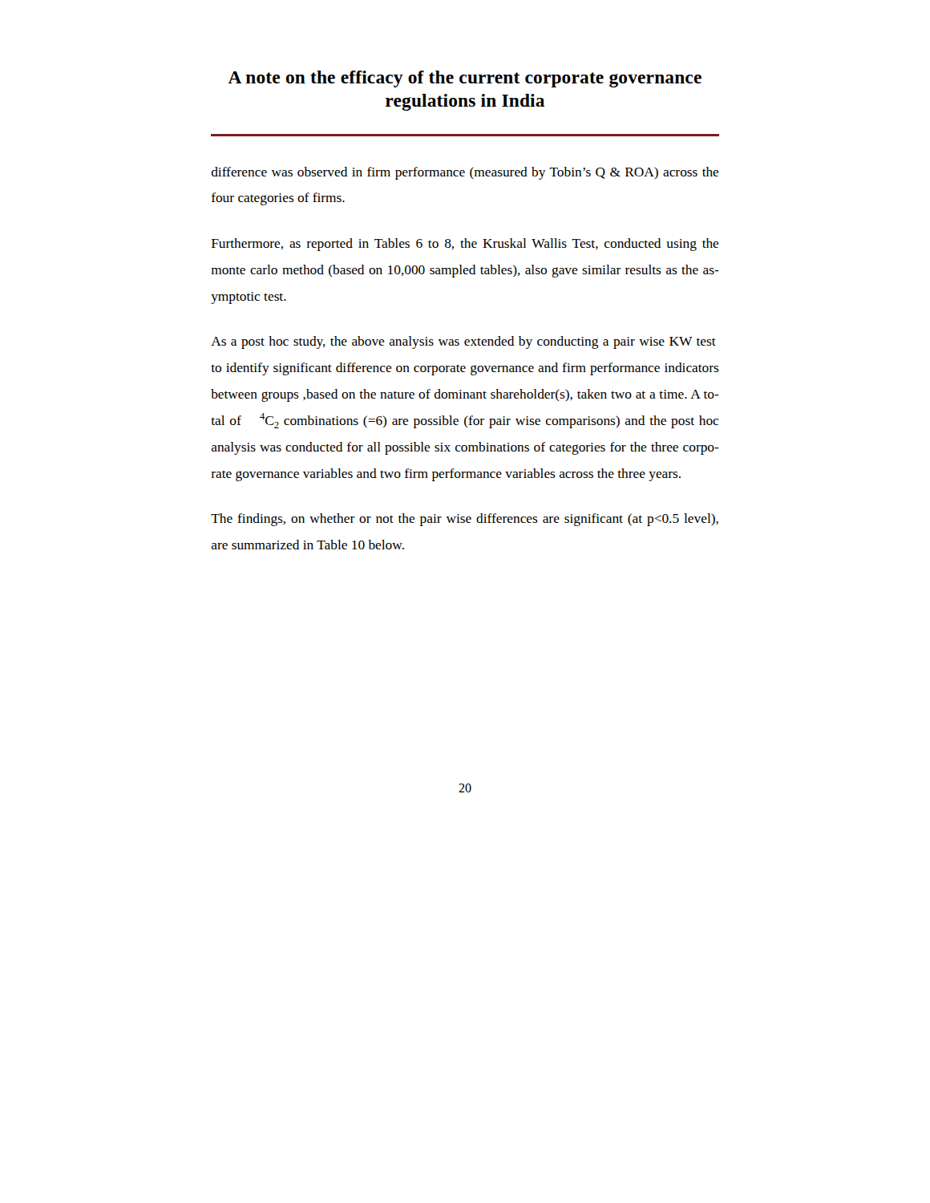A note on the efficacy of the current corporate governance regulations in India
difference was observed in firm performance (measured by Tobin’s Q & ROA) across the four categories of firms.
Furthermore, as reported in Tables 6 to 8, the Kruskal Wallis Test, conducted using the monte carlo method (based on 10,000 sampled tables), also gave similar results as the asymptotic test.
As a post hoc study, the above analysis was extended by conducting a pair wise KW test to identify significant difference on corporate governance and firm performance indicators between groups ,based on the nature of dominant shareholder(s), taken two at a time. A total of 4C2 combinations (=6) are possible (for pair wise comparisons) and the post hoc analysis was conducted for all possible six combinations of categories for the three corporate governance variables and two firm performance variables across the three years.
The findings, on whether or not the pair wise differences are significant (at p<0.5 level), are summarized in Table 10 below.
20